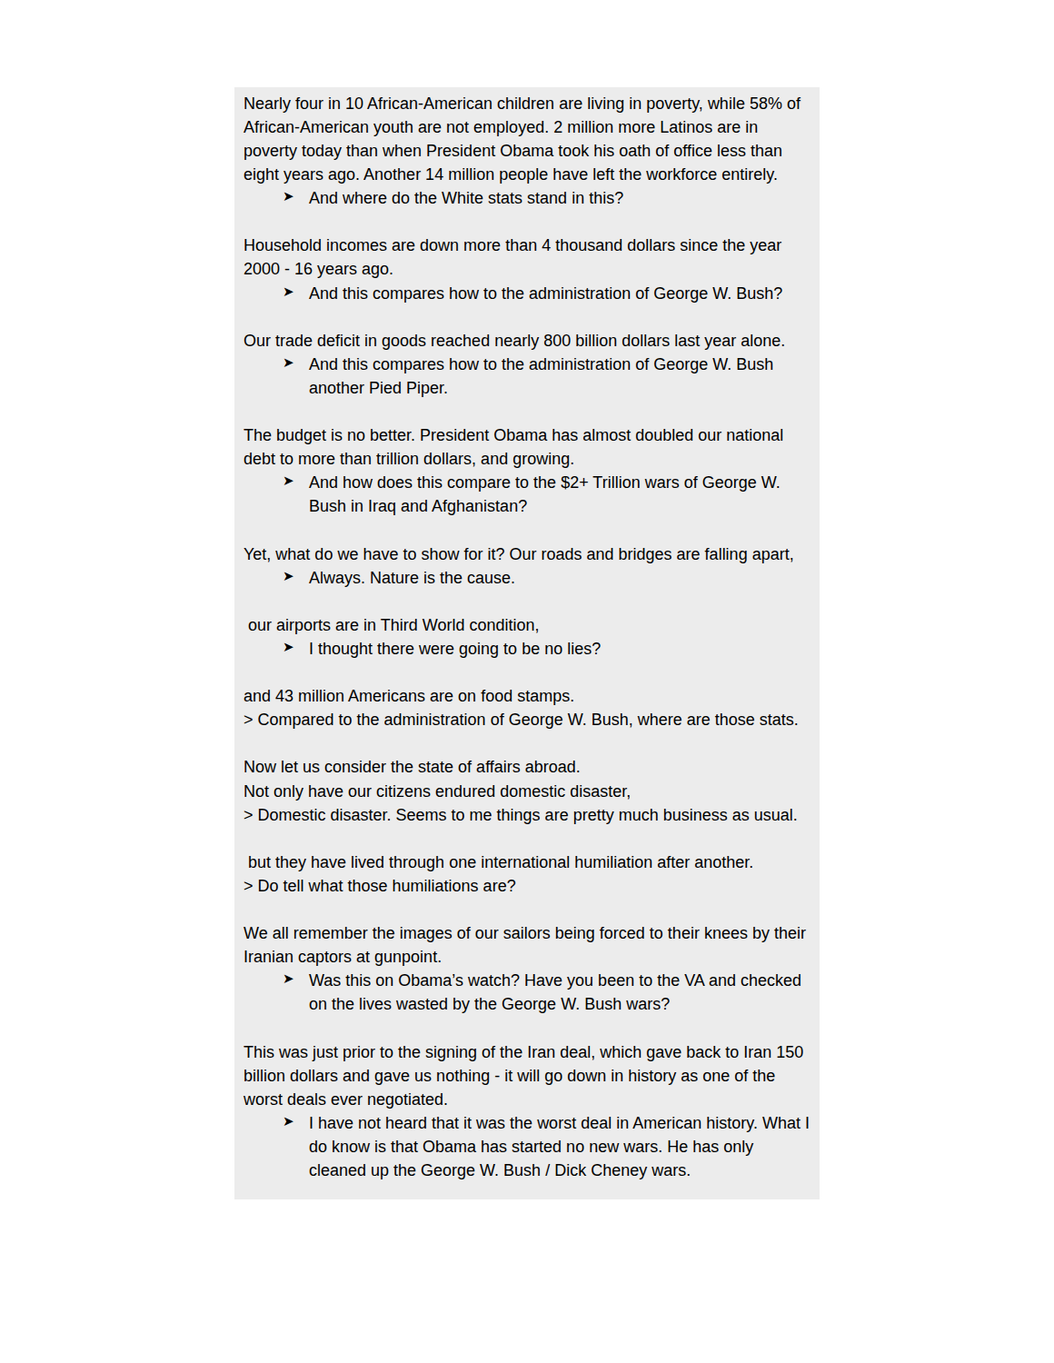Nearly four in 10 African-American children are living in poverty, while 58% of African-American youth are not employed. 2 million more Latinos are in poverty today than when President Obama took his oath of office less than eight years ago. Another 14 million people have left the workforce entirely.
And where do the White stats stand in this?
Household incomes are down more than 4 thousand dollars since the year 2000 - 16 years ago.
And this compares how to the administration of George W. Bush?
Our trade deficit in goods reached nearly 800 billion dollars last year alone.
And this compares how to the administration of George W. Bush another Pied Piper.
The budget is no better. President Obama has almost doubled our national debt to more than trillion dollars, and growing.
And how does this compare to the $2+ Trillion wars of George W. Bush in Iraq and Afghanistan?
Yet, what do we have to show for it? Our roads and bridges are falling apart,
Always. Nature is the cause.
our airports are in Third World condition,
I thought there were going to be no lies?
and 43 million Americans are on food stamps.
> Compared to the administration of George W. Bush, where are those stats.
Now let us consider the state of affairs abroad.
Not only have our citizens endured domestic disaster,
> Domestic disaster. Seems to me things are pretty much business as usual.
but they have lived through one international humiliation after another.
> Do tell what those humiliations are?
We all remember the images of our sailors being forced to their knees by their Iranian captors at gunpoint.
Was this on Obama’s watch? Have you been to the VA and checked on the lives wasted by the George W. Bush wars?
This was just prior to the signing of the Iran deal, which gave back to Iran 150 billion dollars and gave us nothing - it will go down in history as one of the worst deals ever negotiated.
I have not heard that it was the worst deal in American history. What I do know is that Obama has started no new wars. He has only cleaned up the George W. Bush / Dick Cheney wars.